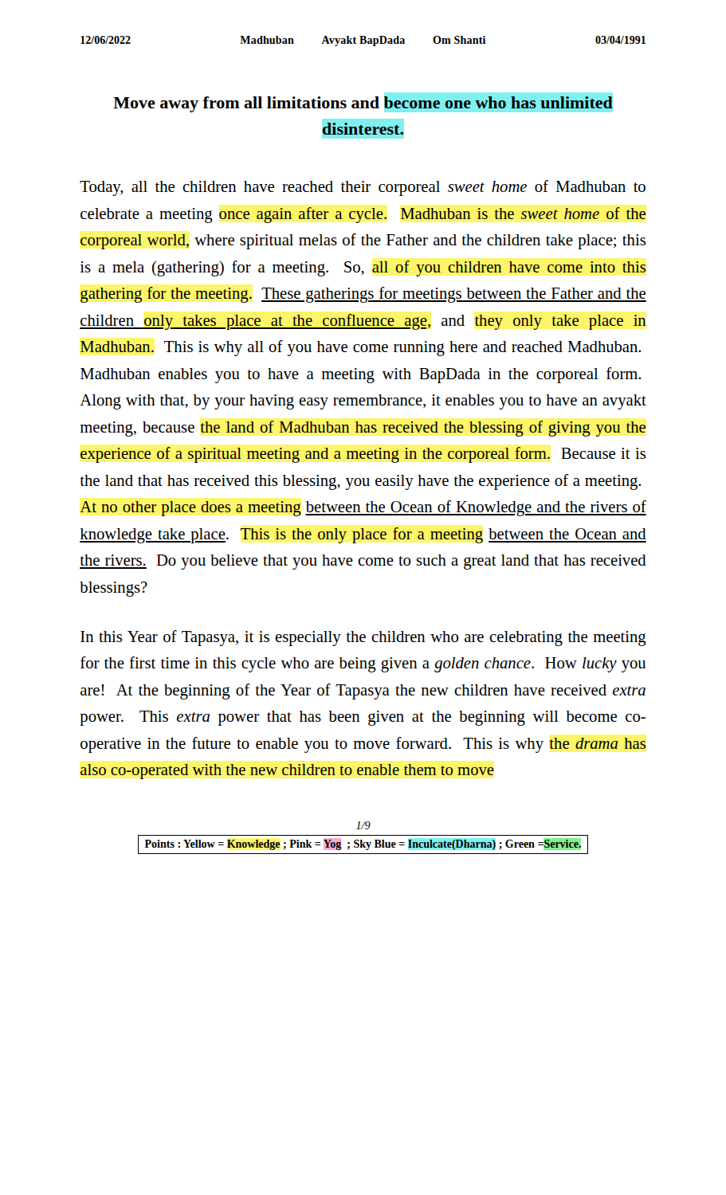12/06/2022
Madhuban Avyakt BapDada Om Shanti
03/04/1991
Move away from all limitations and become one who has unlimited disinterest.
Today, all the children have reached their corporeal sweet home of Madhuban to celebrate a meeting once again after a cycle. Madhuban is the sweet home of the corporeal world, where spiritual melas of the Father and the children take place; this is a mela (gathering) for a meeting. So, all of you children have come into this gathering for the meeting. These gatherings for meetings between the Father and the children only takes place at the confluence age, and they only take place in Madhuban. This is why all of you have come running here and reached Madhuban. Madhuban enables you to have a meeting with BapDada in the corporeal form. Along with that, by your having easy remembrance, it enables you to have an avyakt meeting, because the land of Madhuban has received the blessing of giving you the experience of a spiritual meeting and a meeting in the corporeal form. Because it is the land that has received this blessing, you easily have the experience of a meeting. At no other place does a meeting between the Ocean of Knowledge and the rivers of knowledge take place. This is the only place for a meeting between the Ocean and the rivers. Do you believe that you have come to such a great land that has received blessings?
In this Year of Tapasya, it is especially the children who are celebrating the meeting for the first time in this cycle who are being given a golden chance. How lucky you are! At the beginning of the Year of Tapasya the new children have received extra power. This extra power that has been given at the beginning will become co-operative in the future to enable you to move forward. This is why the drama has also co-operated with the new children to enable them to move
1/9
Points : Yellow = Knowledge ; Pink = Yog ; Sky Blue = Inculcate(Dharna) ; Green =Service.